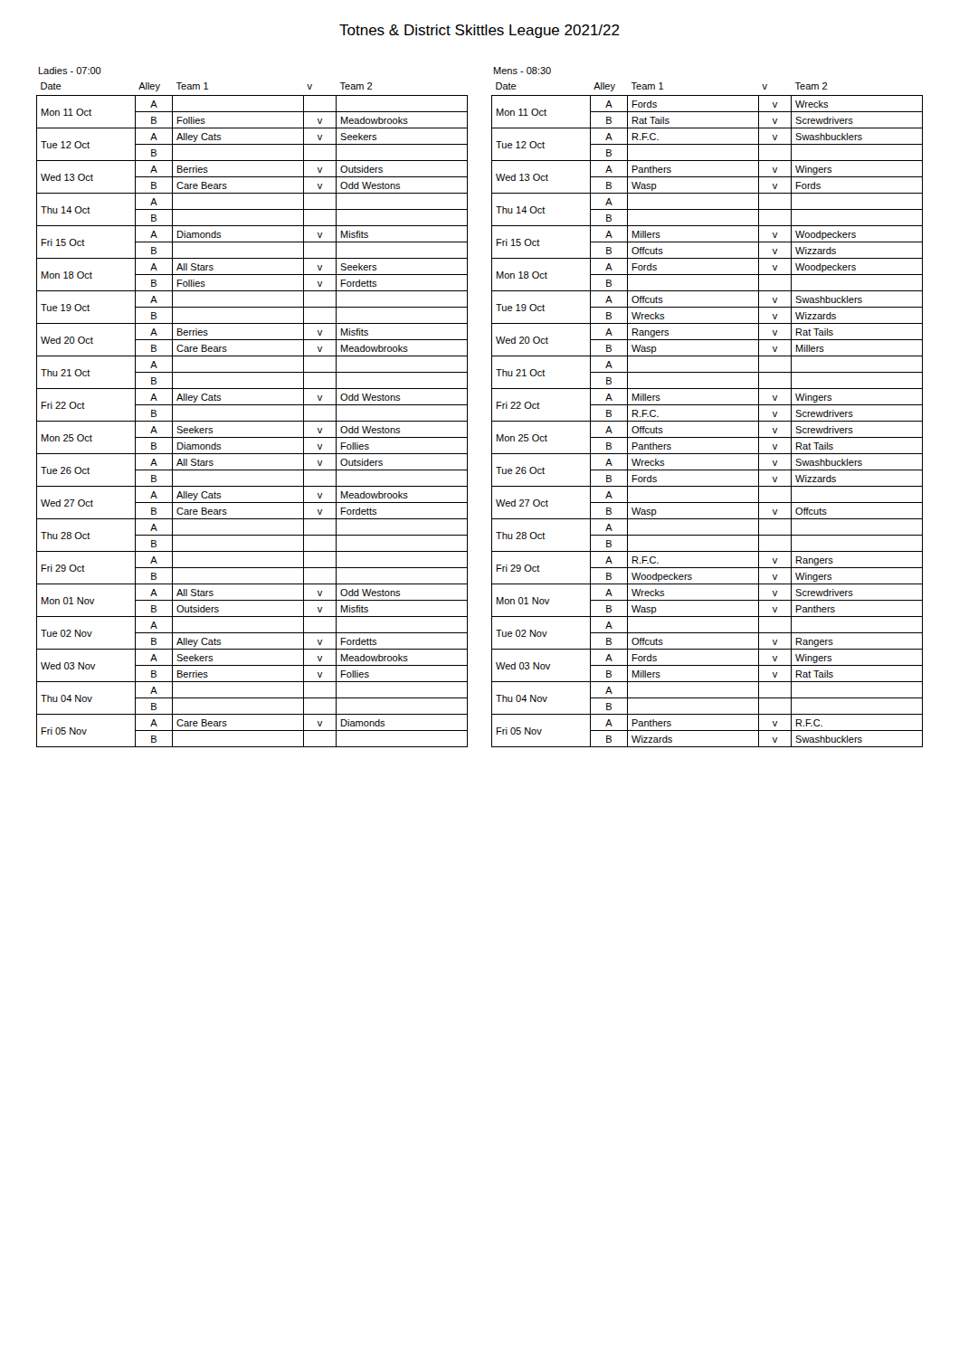Totnes & District Skittles League 2021/22
Ladies - 07:00
| Date | Alley | Team 1 | v | Team 2 |
| --- | --- | --- | --- | --- |
| Mon 11 Oct | A | | | |
| B | Follies | v | Meadowbrooks |
| Tue 12 Oct | A | Alley Cats | v | Seekers |
| B | | | |
| Wed 13 Oct | A | Berries | v | Outsiders |
| B | Care Bears | v | Odd Westons |
| Thu 14 Oct | A | | | |
| B | | | |
| Fri 15 Oct | A | Diamonds | v | Misfits |
| B | | | |
| Mon 18 Oct | A | All Stars | v | Seekers |
| B | Follies | v | Fordetts |
| Tue 19 Oct | A | | | |
| B | | | |
| Wed 20 Oct | A | Berries | v | Misfits |
| B | Care Bears | v | Meadowbrooks |
| Thu 21 Oct | A | | | |
| B | | | |
| Fri 22 Oct | A | Alley Cats | v | Odd Westons |
| B | | | |
| Mon 25 Oct | A | Seekers | v | Odd Westons |
| B | Diamonds | v | Follies |
| Tue 26 Oct | A | All Stars | v | Outsiders |
| B | | | |
| Wed 27 Oct | A | Alley Cats | v | Meadowbrooks |
| B | Care Bears | v | Fordetts |
| Thu 28 Oct | A | | | |
| B | | | |
| Fri 29 Oct | A | | | |
| B | | | |
| Mon 01 Nov | A | All Stars | v | Odd Westons |
| B | Outsiders | v | Misfits |
| Tue 02 Nov | A | | | |
| B | Alley Cats | v | Fordetts |
| Wed 03 Nov | A | Seekers | v | Meadowbrooks |
| B | Berries | v | Follies |
| Thu 04 Nov | A | | | |
| B | | | |
| Fri 05 Nov | A | Care Bears | v | Diamonds |
| B | | | |
Mens - 08:30
| Date | Alley | Team 1 | v | Team 2 |
| --- | --- | --- | --- | --- |
| Mon 11 Oct | A | Fords | v | Wrecks |
| B | Rat Tails | v | Screwdrivers |
| Tue 12 Oct | A | R.F.C. | v | Swashbucklers |
| B | | | |
| Wed 13 Oct | A | Panthers | v | Wingers |
| B | Wasp | v | Fords |
| Thu 14 Oct | A | | | |
| B | | | |
| Fri 15 Oct | A | Millers | v | Woodpeckers |
| B | Offcuts | v | Wizzards |
| Mon 18 Oct | A | Fords | v | Woodpeckers |
| B | | | |
| Tue 19 Oct | A | Offcuts | v | Swashbucklers |
| B | Wrecks | v | Wizzards |
| Wed 20 Oct | A | Rangers | v | Rat Tails |
| B | Wasp | v | Millers |
| Thu 21 Oct | A | | | |
| B | | | |
| Fri 22 Oct | A | Millers | v | Wingers |
| B | R.F.C. | v | Screwdrivers |
| Mon 25 Oct | A | Offcuts | v | Screwdrivers |
| B | Panthers | v | Rat Tails |
| Tue 26 Oct | A | Wrecks | v | Swashbucklers |
| B | Fords | v | Wizzards |
| Wed 27 Oct | A | | | |
| B | Wasp | v | Offcuts |
| Thu 28 Oct | A | | | |
| B | | | |
| Fri 29 Oct | A | R.F.C. | v | Rangers |
| B | Woodpeckers | v | Wingers |
| Mon 01 Nov | A | Wrecks | v | Screwdrivers |
| B | Wasp | v | Panthers |
| Tue 02 Nov | A | | | |
| B | Offcuts | v | Rangers |
| Wed 03 Nov | A | Fords | v | Wingers |
| B | Millers | v | Rat Tails |
| Thu 04 Nov | A | | | |
| B | | | |
| Fri 05 Nov | A | Panthers | v | R.F.C. |
| B | Wizzards | v | Swashbucklers |